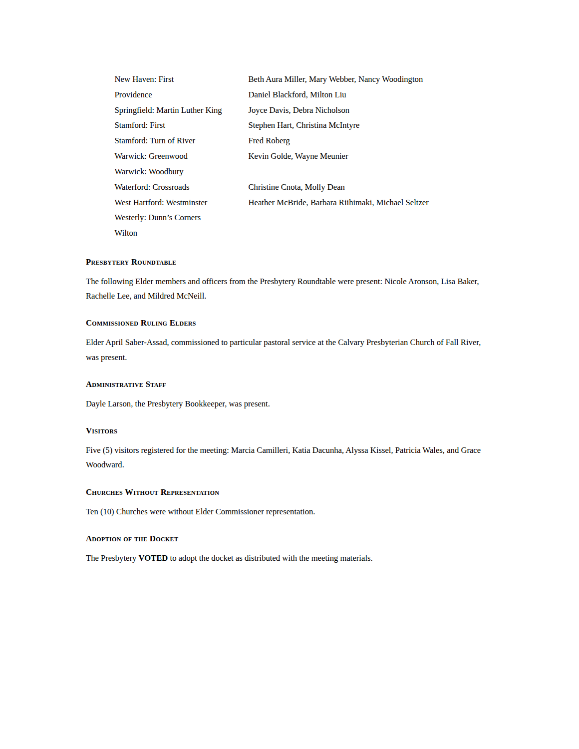| New Haven: First | Beth Aura Miller, Mary Webber, Nancy Woodington |
| Providence | Daniel Blackford, Milton Liu |
| Springfield: Martin Luther King | Joyce Davis, Debra Nicholson |
| Stamford: First | Stephen Hart, Christina McIntyre |
| Stamford: Turn of River | Fred Roberg |
| Warwick: Greenwood | Kevin Golde, Wayne Meunier |
| Warwick: Woodbury | |
| Waterford: Crossroads | Christine Cnota, Molly Dean |
| West Hartford: Westminster | Heather McBride, Barbara Riihimaki, Michael Seltzer |
| Westerly: Dunn’s Corners | |
| Wilton | |
Presbytery Roundtable
The following Elder members and officers from the Presbytery Roundtable were present: Nicole Aronson, Lisa Baker, Rachelle Lee, and Mildred McNeill.
Commissioned Ruling Elders
Elder April Saber-Assad, commissioned to particular pastoral service at the Calvary Presbyterian Church of Fall River, was present.
Administrative Staff
Dayle Larson, the Presbytery Bookkeeper, was present.
Visitors
Five (5) visitors registered for the meeting: Marcia Camilleri, Katia Dacunha, Alyssa Kissel, Patricia Wales, and Grace Woodward.
Churches Without Representation
Ten (10) Churches were without Elder Commissioner representation.
Adoption of the Docket
The Presbytery VOTED to adopt the docket as distributed with the meeting materials.